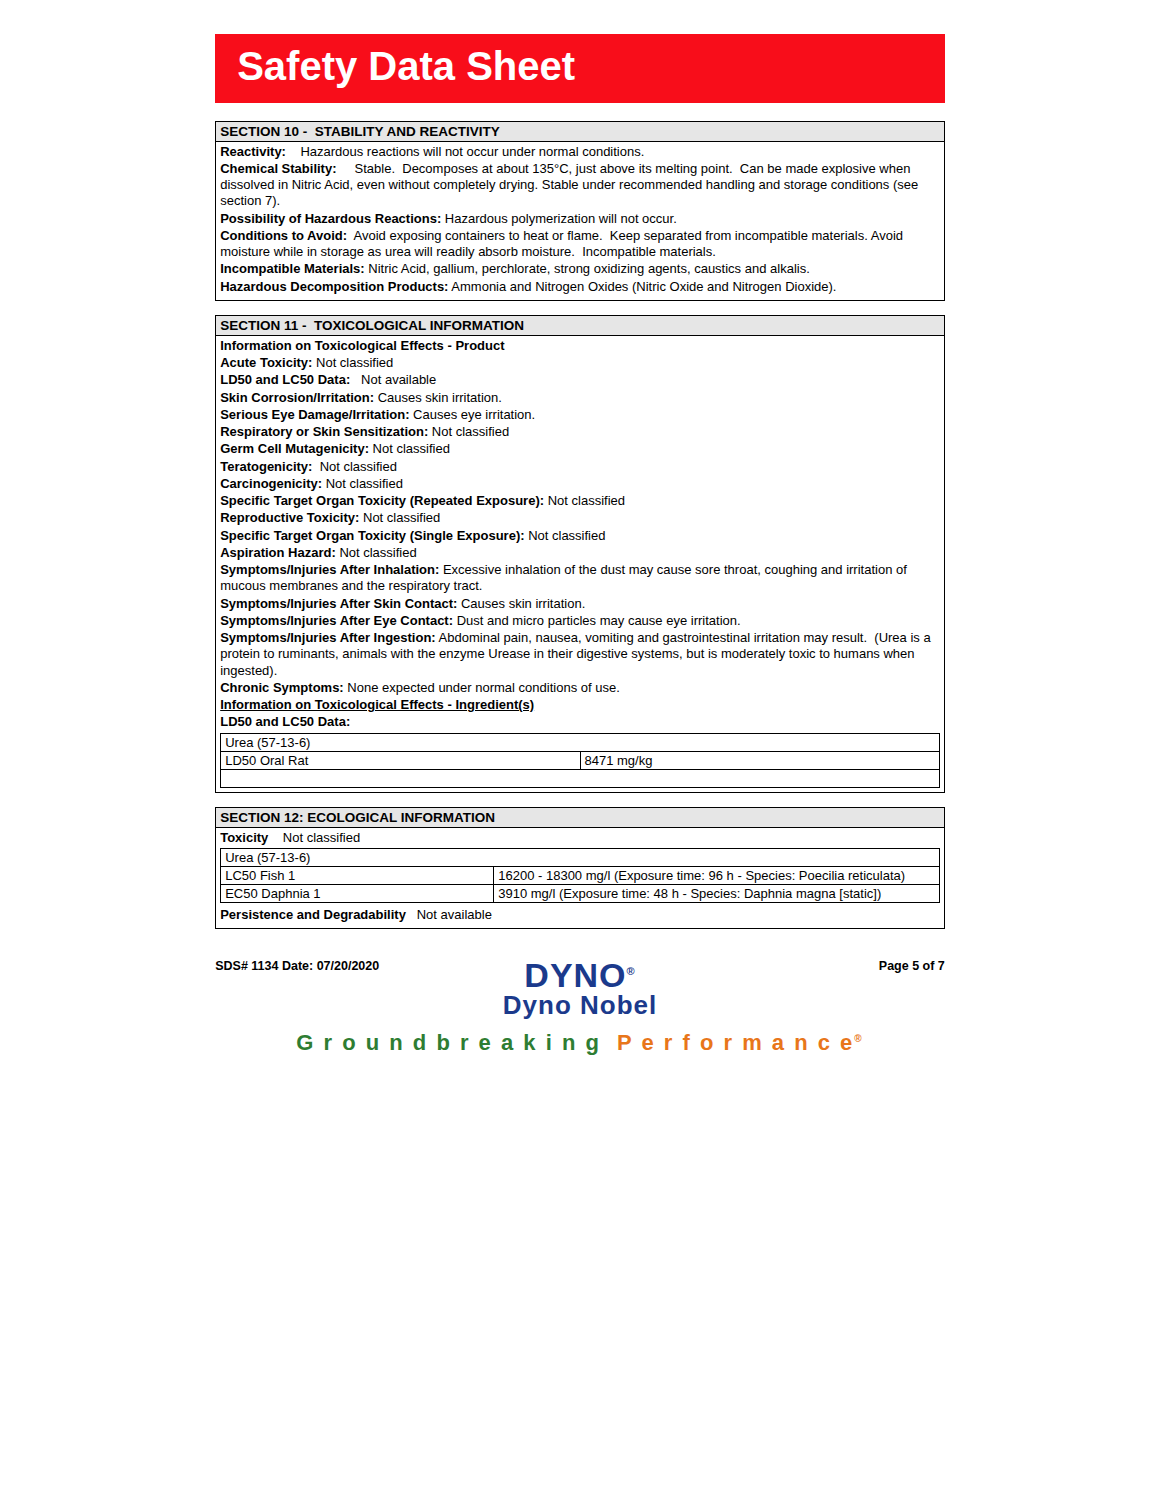Safety Data Sheet
SECTION 10 - STABILITY AND REACTIVITY
Reactivity: Hazardous reactions will not occur under normal conditions.
Chemical Stability: Stable. Decomposes at about 135°C, just above its melting point. Can be made explosive when dissolved in Nitric Acid, even without completely drying. Stable under recommended handling and storage conditions (see section 7).
Possibility of Hazardous Reactions: Hazardous polymerization will not occur.
Conditions to Avoid: Avoid exposing containers to heat or flame. Keep separated from incompatible materials. Avoid moisture while in storage as urea will readily absorb moisture. Incompatible materials.
Incompatible Materials: Nitric Acid, gallium, perchlorate, strong oxidizing agents, caustics and alkalis.
Hazardous Decomposition Products: Ammonia and Nitrogen Oxides (Nitric Oxide and Nitrogen Dioxide).
SECTION 11 - TOXICOLOGICAL INFORMATION
Information on Toxicological Effects - Product
Acute Toxicity: Not classified
LD50 and LC50 Data: Not available
Skin Corrosion/Irritation: Causes skin irritation.
Serious Eye Damage/Irritation: Causes eye irritation.
Respiratory or Skin Sensitization: Not classified
Germ Cell Mutagenicity: Not classified
Teratogenicity: Not classified
Carcinogenicity: Not classified
Specific Target Organ Toxicity (Repeated Exposure): Not classified
Reproductive Toxicity: Not classified
Specific Target Organ Toxicity (Single Exposure): Not classified
Aspiration Hazard: Not classified
Symptoms/Injuries After Inhalation: Excessive inhalation of the dust may cause sore throat, coughing and irritation of mucous membranes and the respiratory tract.
Symptoms/Injuries After Skin Contact: Causes skin irritation.
Symptoms/Injuries After Eye Contact: Dust and micro particles may cause eye irritation.
Symptoms/Injuries After Ingestion: Abdominal pain, nausea, vomiting and gastrointestinal irritation may result. (Urea is a protein to ruminants, animals with the enzyme Urease in their digestive systems, but is moderately toxic to humans when ingested).
Chronic Symptoms: None expected under normal conditions of use.
Information on Toxicological Effects - Ingredient(s)
LD50 and LC50 Data:
| Urea (57-13-6) |
| LD50 Oral Rat | 8471 mg/kg |
SECTION 12: ECOLOGICAL INFORMATION
Toxicity Not classified
| Urea (57-13-6) |
| LC50 Fish 1 | 16200 - 18300 mg/l (Exposure time: 96 h - Species: Poecilia reticulata) |
| EC50 Daphnia 1 | 3910 mg/l (Exposure time: 48 h - Species: Daphnia magna [static]) |
Persistence and Degradability Not available
SDS# 1134 Date: 07/20/2020
Page 5 of 7
DYNO®
Dyno Nobel
G r o u n d b r e a k i n g P e r f o r m a n c e®